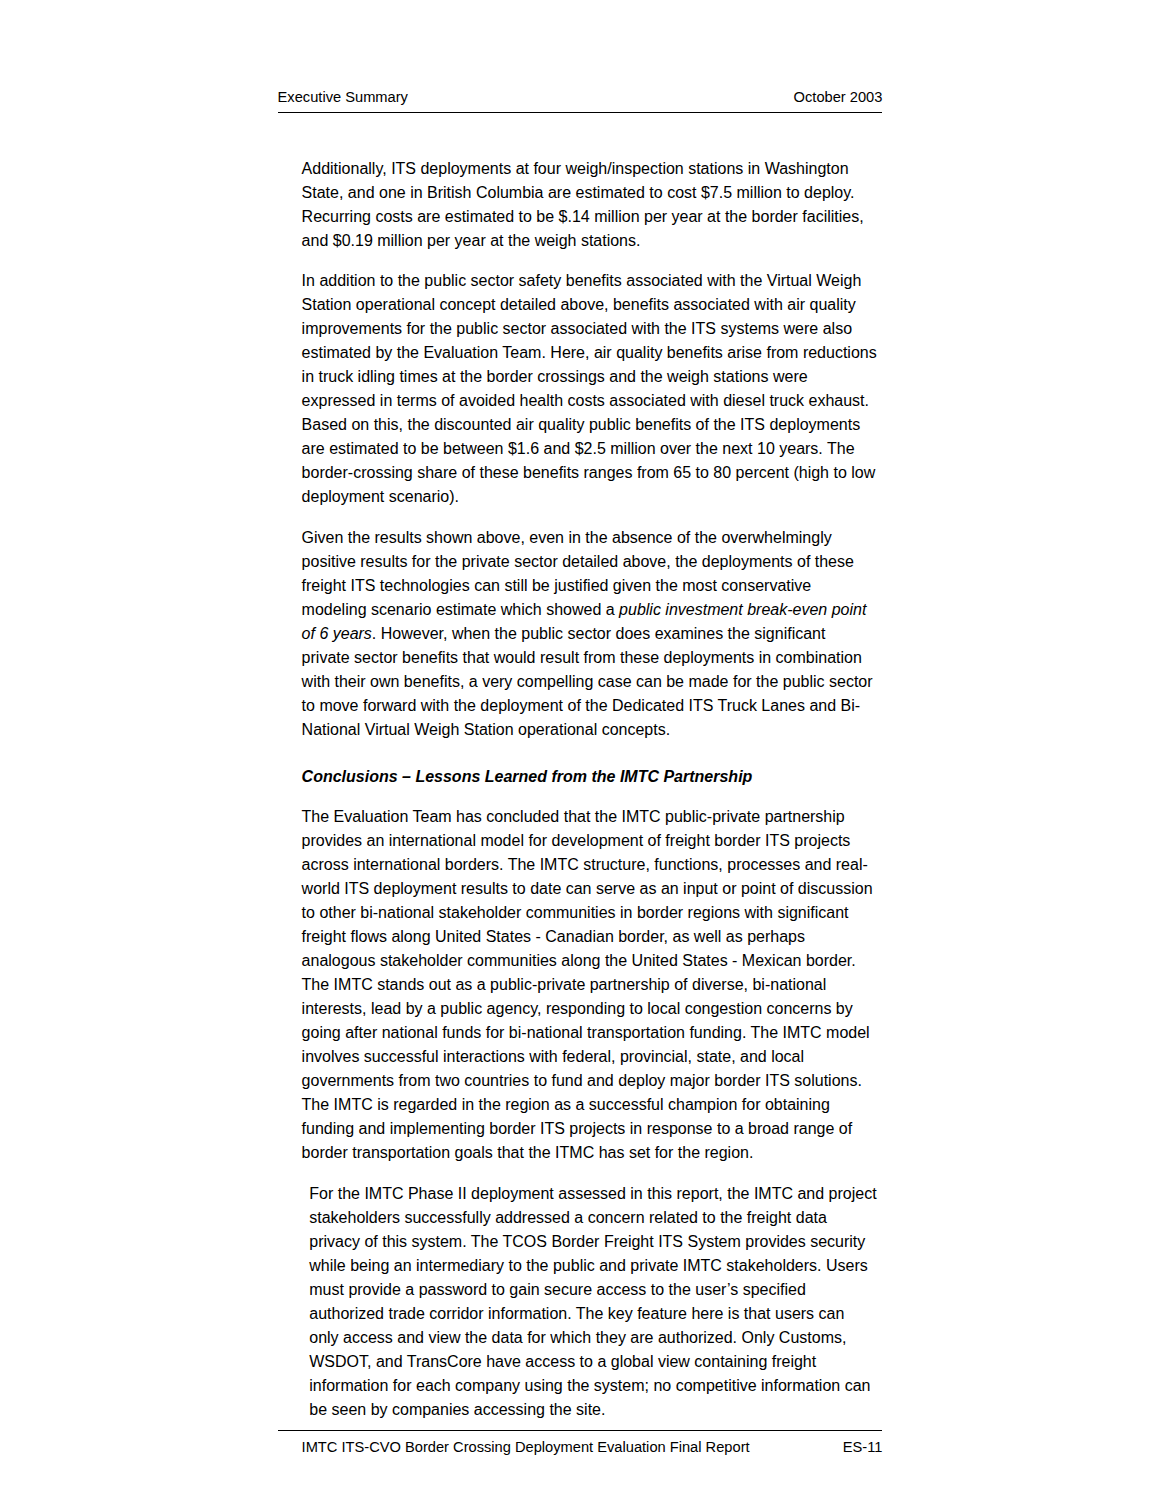Executive Summary
October 2003
Additionally, ITS deployments at four weigh/inspection stations in Washington State, and one in British Columbia are estimated to cost $7.5 million to deploy. Recurring costs are estimated to be $.14 million per year at the border facilities, and $0.19 million per year at the weigh stations.
In addition to the public sector safety benefits associated with the Virtual Weigh Station operational concept detailed above, benefits associated with air quality improvements for the public sector associated with the ITS systems were also estimated by the Evaluation Team. Here, air quality benefits arise from reductions in truck idling times at the border crossings and the weigh stations were expressed in terms of avoided health costs associated with diesel truck exhaust. Based on this, the discounted air quality public benefits of the ITS deployments are estimated to be between $1.6 and $2.5 million over the next 10 years. The border-crossing share of these benefits ranges from 65 to 80 percent (high to low deployment scenario).
Given the results shown above, even in the absence of the overwhelmingly positive results for the private sector detailed above, the deployments of these freight ITS technologies can still be justified given the most conservative modeling scenario estimate which showed a public investment break-even point of 6 years. However, when the public sector does examines the significant private sector benefits that would result from these deployments in combination with their own benefits, a very compelling case can be made for the public sector to move forward with the deployment of the Dedicated ITS Truck Lanes and Bi-National Virtual Weigh Station operational concepts.
Conclusions – Lessons Learned from the IMTC Partnership
The Evaluation Team has concluded that the IMTC public-private partnership provides an international model for development of freight border ITS projects across international borders. The IMTC structure, functions, processes and real-world ITS deployment results to date can serve as an input or point of discussion to other bi-national stakeholder communities in border regions with significant freight flows along United States - Canadian border, as well as perhaps analogous stakeholder communities along the United States - Mexican border. The IMTC stands out as a public-private partnership of diverse, bi-national interests, lead by a public agency, responding to local congestion concerns by going after national funds for bi-national transportation funding. The IMTC model involves successful interactions with federal, provincial, state, and local governments from two countries to fund and deploy major border ITS solutions. The IMTC is regarded in the region as a successful champion for obtaining funding and implementing border ITS projects in response to a broad range of border transportation goals that the ITMC has set for the region.
For the IMTC Phase II deployment assessed in this report, the IMTC and project stakeholders successfully addressed a concern related to the freight data privacy of this system. The TCOS Border Freight ITS System provides security while being an intermediary to the public and private IMTC stakeholders. Users must provide a password to gain secure access to the user’s specified authorized trade corridor information. The key feature here is that users can only access and view the data for which they are authorized. Only Customs, WSDOT, and TransCore have access to a global view containing freight information for each company using the system; no competitive information can be seen by companies accessing the site.
IMTC ITS-CVO Border Crossing Deployment Evaluation Final Report
ES-11